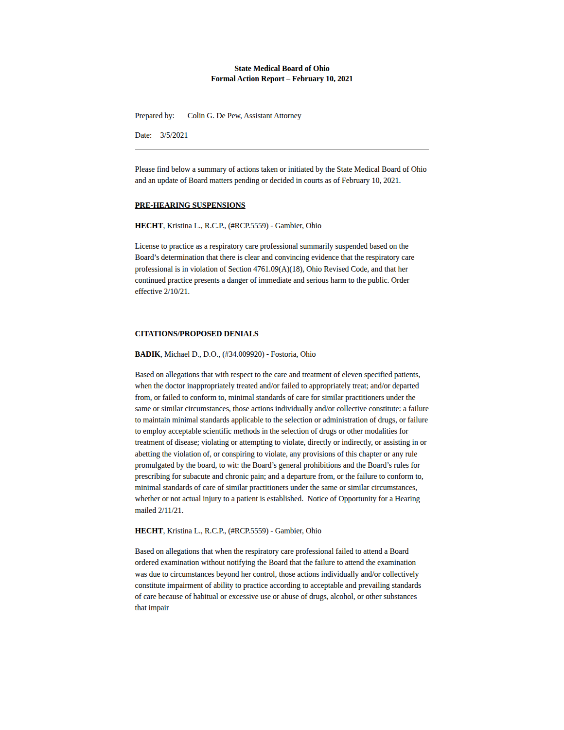State Medical Board of Ohio Formal Action Report – February 10, 2021
Prepared by: Colin G. De Pew, Assistant Attorney
Date: 3/5/2021
Please find below a summary of actions taken or initiated by the State Medical Board of Ohio and an update of Board matters pending or decided in courts as of February 10, 2021.
PRE-HEARING SUSPENSIONS
HECHT, Kristina L., R.C.P., (#RCP.5559) - Gambier, Ohio
License to practice as a respiratory care professional summarily suspended based on the Board’s determination that there is clear and convincing evidence that the respiratory care professional is in violation of Section 4761.09(A)(18), Ohio Revised Code, and that her continued practice presents a danger of immediate and serious harm to the public. Order effective 2/10/21.
CITATIONS/PROPOSED DENIALS
BADIK, Michael D., D.O., (#34.009920) - Fostoria, Ohio
Based on allegations that with respect to the care and treatment of eleven specified patients, when the doctor inappropriately treated and/or failed to appropriately treat; and/or departed from, or failed to conform to, minimal standards of care for similar practitioners under the same or similar circumstances, those actions individually and/or collective constitute: a failure to maintain minimal standards applicable to the selection or administration of drugs, or failure to employ acceptable scientific methods in the selection of drugs or other modalities for treatment of disease; violating or attempting to violate, directly or indirectly, or assisting in or abetting the violation of, or conspiring to violate, any provisions of this chapter or any rule promulgated by the board, to wit: the Board’s general prohibitions and the Board’s rules for prescribing for subacute and chronic pain; and a departure from, or the failure to conform to, minimal standards of care of similar practitioners under the same or similar circumstances, whether or not actual injury to a patient is established. Notice of Opportunity for a Hearing mailed 2/11/21.
HECHT, Kristina L., R.C.P., (#RCP.5559) - Gambier, Ohio
Based on allegations that when the respiratory care professional failed to attend a Board ordered examination without notifying the Board that the failure to attend the examination was due to circumstances beyond her control, those actions individually and/or collectively constitute impairment of ability to practice according to acceptable and prevailing standards of care because of habitual or excessive use or abuse of drugs, alcohol, or other substances that impair